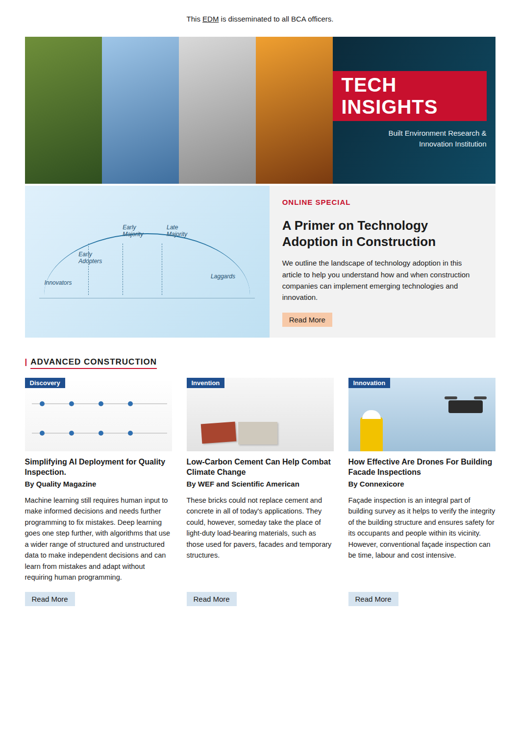This EDM is disseminated to all BCA officers.
TECH INSIGHTS
Built Environment Research &
Innovation Institution
Innovators Early
Adopters Early
Majority Late
Majority Laggards
ONLINE SPECIAL
A Primer on Technology Adoption in Construction
We outline the landscape of technology adoption in this article to help you understand how and when construction companies can implement emerging technologies and innovation.
Read More
|ADVANCED CONSTRUCTION
Discovery
Simplifying AI Deployment for Quality Inspection.
By Quality Magazine
Machine learning still requires human input to make informed decisions and needs further programming to fix mistakes. Deep learning goes one step further, with algorithms that use a wider range of structured and unstructured data to make independent decisions and can learn from mistakes and adapt without requiring human programming.
Read More
Invention
Low-Carbon Cement Can Help Combat Climate Change
By WEF and Scientific American
These bricks could not replace cement and concrete in all of today's applications. They could, however, someday take the place of light-duty load-bearing materials, such as those used for pavers, facades and temporary structures.
Read More
Innovation
How Effective Are Drones For Building Facade Inspections
By Connexicore
Façade inspection is an integral part of building survey as it helps to verify the integrity of the building structure and ensures safety for its occupants and people within its vicinity. However, conventional façade inspection can be time, labour and cost intensive.
Read More